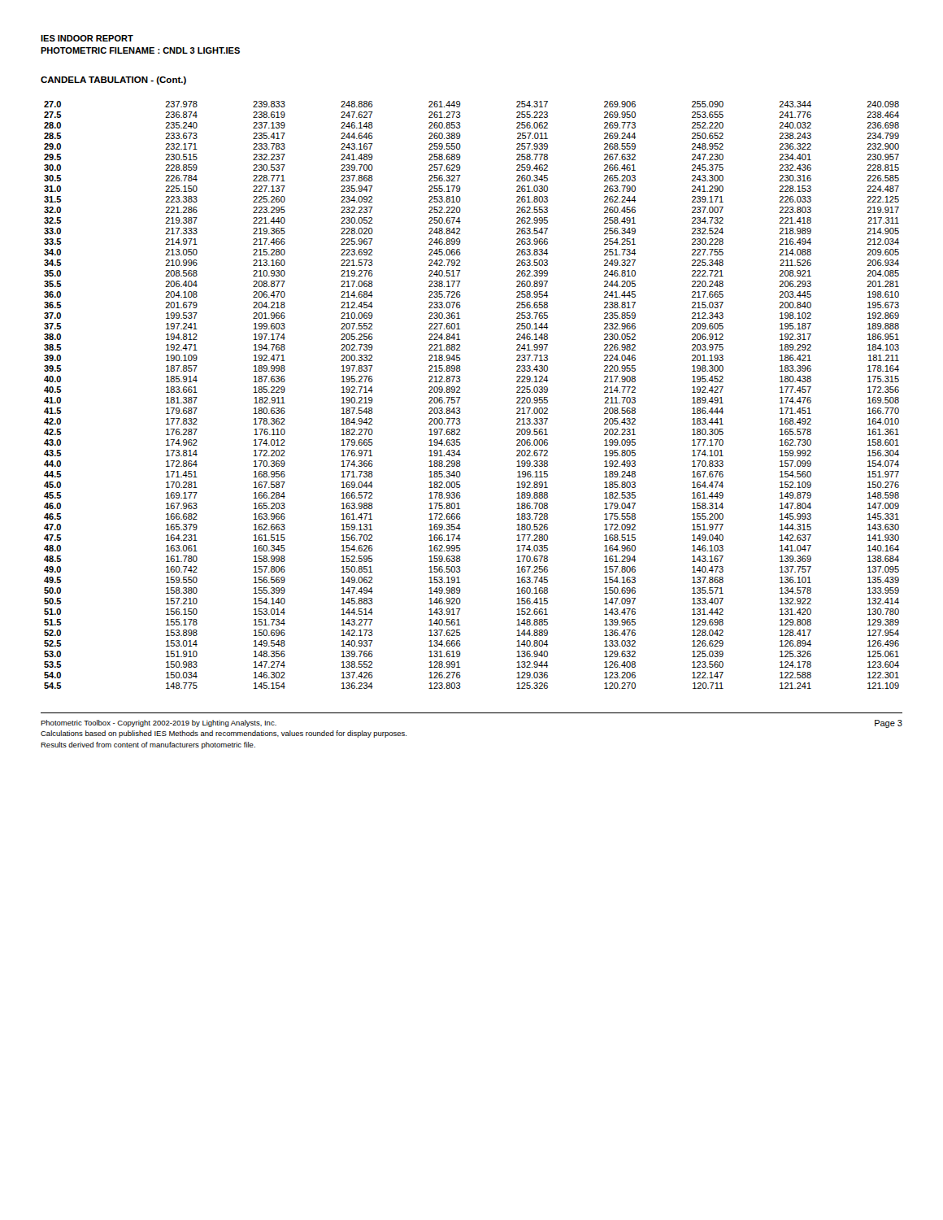IES INDOOR REPORT
PHOTOMETRIC FILENAME : CNDL 3 LIGHT.IES
CANDELA TABULATION - (Cont.)
| 27.0 | 237.978 | 239.833 | 248.886 | 261.449 | 254.317 | 269.906 | 255.090 | 243.344 | 240.098 |
| 27.5 | 236.874 | 238.619 | 247.627 | 261.273 | 255.223 | 269.950 | 253.655 | 241.776 | 238.464 |
| 28.0 | 235.240 | 237.139 | 246.148 | 260.853 | 256.062 | 269.773 | 252.220 | 240.032 | 236.698 |
| 28.5 | 233.673 | 235.417 | 244.646 | 260.389 | 257.011 | 269.244 | 250.652 | 238.243 | 234.799 |
| 29.0 | 232.171 | 233.783 | 243.167 | 259.550 | 257.939 | 268.559 | 248.952 | 236.322 | 232.900 |
| 29.5 | 230.515 | 232.237 | 241.489 | 258.689 | 258.778 | 267.632 | 247.230 | 234.401 | 230.957 |
| 30.0 | 228.859 | 230.537 | 239.700 | 257.629 | 259.462 | 266.461 | 245.375 | 232.436 | 228.815 |
| 30.5 | 226.784 | 228.771 | 237.868 | 256.327 | 260.345 | 265.203 | 243.300 | 230.316 | 226.585 |
| 31.0 | 225.150 | 227.137 | 235.947 | 255.179 | 261.030 | 263.790 | 241.290 | 228.153 | 224.487 |
| 31.5 | 223.383 | 225.260 | 234.092 | 253.810 | 261.803 | 262.244 | 239.171 | 226.033 | 222.125 |
| 32.0 | 221.286 | 223.295 | 232.237 | 252.220 | 262.553 | 260.456 | 237.007 | 223.803 | 219.917 |
| 32.5 | 219.387 | 221.440 | 230.052 | 250.674 | 262.995 | 258.491 | 234.732 | 221.418 | 217.311 |
| 33.0 | 217.333 | 219.365 | 228.020 | 248.842 | 263.547 | 256.349 | 232.524 | 218.989 | 214.905 |
| 33.5 | 214.971 | 217.466 | 225.967 | 246.899 | 263.966 | 254.251 | 230.228 | 216.494 | 212.034 |
| 34.0 | 213.050 | 215.280 | 223.692 | 245.066 | 263.834 | 251.734 | 227.755 | 214.088 | 209.605 |
| 34.5 | 210.996 | 213.160 | 221.573 | 242.792 | 263.503 | 249.327 | 225.348 | 211.526 | 206.934 |
| 35.0 | 208.568 | 210.930 | 219.276 | 240.517 | 262.399 | 246.810 | 222.721 | 208.921 | 204.085 |
| 35.5 | 206.404 | 208.877 | 217.068 | 238.177 | 260.897 | 244.205 | 220.248 | 206.293 | 201.281 |
| 36.0 | 204.108 | 206.470 | 214.684 | 235.726 | 258.954 | 241.445 | 217.665 | 203.445 | 198.610 |
| 36.5 | 201.679 | 204.218 | 212.454 | 233.076 | 256.658 | 238.817 | 215.037 | 200.840 | 195.673 |
| 37.0 | 199.537 | 201.966 | 210.069 | 230.361 | 253.765 | 235.859 | 212.343 | 198.102 | 192.869 |
| 37.5 | 197.241 | 199.603 | 207.552 | 227.601 | 250.144 | 232.966 | 209.605 | 195.187 | 189.888 |
| 38.0 | 194.812 | 197.174 | 205.256 | 224.841 | 246.148 | 230.052 | 206.912 | 192.317 | 186.951 |
| 38.5 | 192.471 | 194.768 | 202.739 | 221.882 | 241.997 | 226.982 | 203.975 | 189.292 | 184.103 |
| 39.0 | 190.109 | 192.471 | 200.332 | 218.945 | 237.713 | 224.046 | 201.193 | 186.421 | 181.211 |
| 39.5 | 187.857 | 189.998 | 197.837 | 215.898 | 233.430 | 220.955 | 198.300 | 183.396 | 178.164 |
| 40.0 | 185.914 | 187.636 | 195.276 | 212.873 | 229.124 | 217.908 | 195.452 | 180.438 | 175.315 |
| 40.5 | 183.661 | 185.229 | 192.714 | 209.892 | 225.039 | 214.772 | 192.427 | 177.457 | 172.356 |
| 41.0 | 181.387 | 182.911 | 190.219 | 206.757 | 220.955 | 211.703 | 189.491 | 174.476 | 169.508 |
| 41.5 | 179.687 | 180.636 | 187.548 | 203.843 | 217.002 | 208.568 | 186.444 | 171.451 | 166.770 |
| 42.0 | 177.832 | 178.362 | 184.942 | 200.773 | 213.337 | 205.432 | 183.441 | 168.492 | 164.010 |
| 42.5 | 176.287 | 176.110 | 182.270 | 197.682 | 209.561 | 202.231 | 180.305 | 165.578 | 161.361 |
| 43.0 | 174.962 | 174.012 | 179.665 | 194.635 | 206.006 | 199.095 | 177.170 | 162.730 | 158.601 |
| 43.5 | 173.814 | 172.202 | 176.971 | 191.434 | 202.672 | 195.805 | 174.101 | 159.992 | 156.304 |
| 44.0 | 172.864 | 170.369 | 174.366 | 188.298 | 199.338 | 192.493 | 170.833 | 157.099 | 154.074 |
| 44.5 | 171.451 | 168.956 | 171.738 | 185.340 | 196.115 | 189.248 | 167.676 | 154.560 | 151.977 |
| 45.0 | 170.281 | 167.587 | 169.044 | 182.005 | 192.891 | 185.803 | 164.474 | 152.109 | 150.276 |
| 45.5 | 169.177 | 166.284 | 166.572 | 178.936 | 189.888 | 182.535 | 161.449 | 149.879 | 148.598 |
| 46.0 | 167.963 | 165.203 | 163.988 | 175.801 | 186.708 | 179.047 | 158.314 | 147.804 | 147.009 |
| 46.5 | 166.682 | 163.966 | 161.471 | 172.666 | 183.728 | 175.558 | 155.200 | 145.993 | 145.331 |
| 47.0 | 165.379 | 162.663 | 159.131 | 169.354 | 180.526 | 172.092 | 151.977 | 144.315 | 143.630 |
| 47.5 | 164.231 | 161.515 | 156.702 | 166.174 | 177.280 | 168.515 | 149.040 | 142.637 | 141.930 |
| 48.0 | 163.061 | 160.345 | 154.626 | 162.995 | 174.035 | 164.960 | 146.103 | 141.047 | 140.164 |
| 48.5 | 161.780 | 158.998 | 152.595 | 159.638 | 170.678 | 161.294 | 143.167 | 139.369 | 138.684 |
| 49.0 | 160.742 | 157.806 | 150.851 | 156.503 | 167.256 | 157.806 | 140.473 | 137.757 | 137.095 |
| 49.5 | 159.550 | 156.569 | 149.062 | 153.191 | 163.745 | 154.163 | 137.868 | 136.101 | 135.439 |
| 50.0 | 158.380 | 155.399 | 147.494 | 149.989 | 160.168 | 150.696 | 135.571 | 134.578 | 133.959 |
| 50.5 | 157.210 | 154.140 | 145.883 | 146.920 | 156.415 | 147.097 | 133.407 | 132.922 | 132.414 |
| 51.0 | 156.150 | 153.014 | 144.514 | 143.917 | 152.661 | 143.476 | 131.442 | 131.420 | 130.780 |
| 51.5 | 155.178 | 151.734 | 143.277 | 140.561 | 148.885 | 139.965 | 129.698 | 129.808 | 129.389 |
| 52.0 | 153.898 | 150.696 | 142.173 | 137.625 | 144.889 | 136.476 | 128.042 | 128.417 | 127.954 |
| 52.5 | 153.014 | 149.548 | 140.937 | 134.666 | 140.804 | 133.032 | 126.629 | 126.894 | 126.496 |
| 53.0 | 151.910 | 148.356 | 139.766 | 131.619 | 136.940 | 129.632 | 125.039 | 125.326 | 125.061 |
| 53.5 | 150.983 | 147.274 | 138.552 | 128.991 | 132.944 | 126.408 | 123.560 | 124.178 | 123.604 |
| 54.0 | 150.034 | 146.302 | 137.426 | 126.276 | 129.036 | 123.206 | 122.147 | 122.588 | 122.301 |
| 54.5 | 148.775 | 145.154 | 136.234 | 123.803 | 125.326 | 120.270 | 120.711 | 121.241 | 121.109 |
Page 3 Photometric Toolbox - Copyright 2002-2019 by Lighting Analysts, Inc.
Calculations based on published IES Methods and recommendations, values rounded for display purposes.
Results derived from content of manufacturers photometric file.